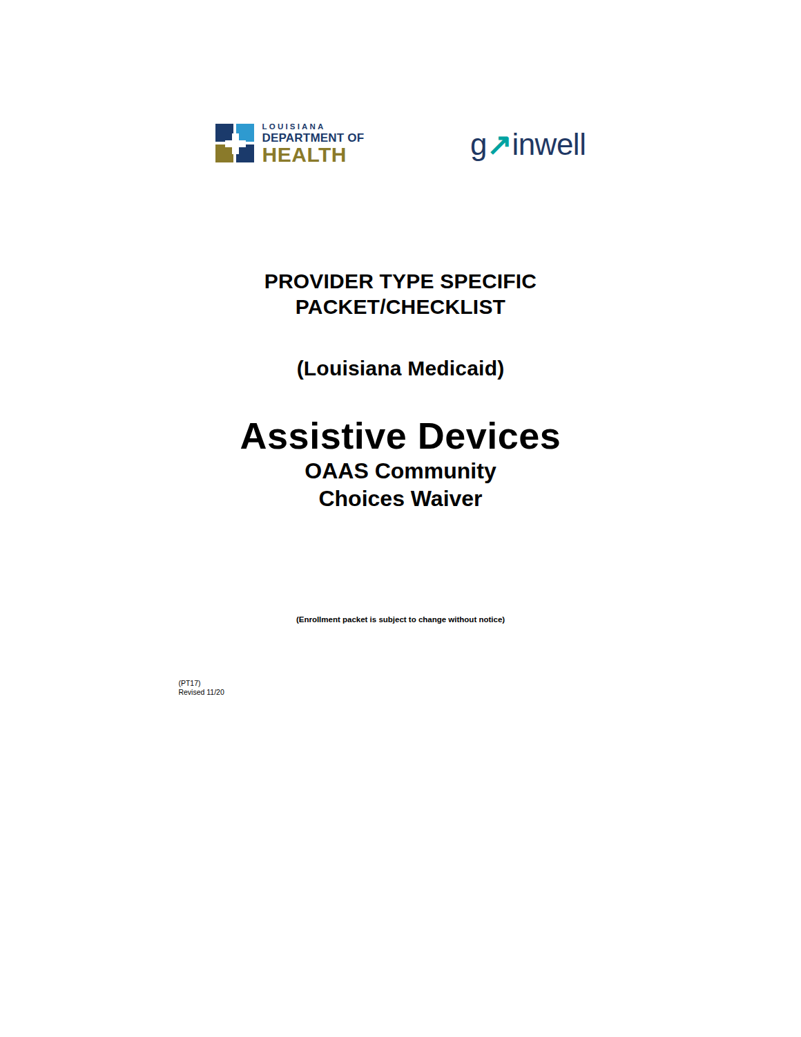LOUISIANA
DEPARTMENT OF
HEALTH
g↗inwell
PROVIDER TYPE SPECIFIC
PACKET/CHECKLIST
(Louisiana Medicaid)
Assistive Devices
OAAS Community
Choices Waiver
(Enrollment packet is subject to change without notice)
(PT17)
Revised 11/20